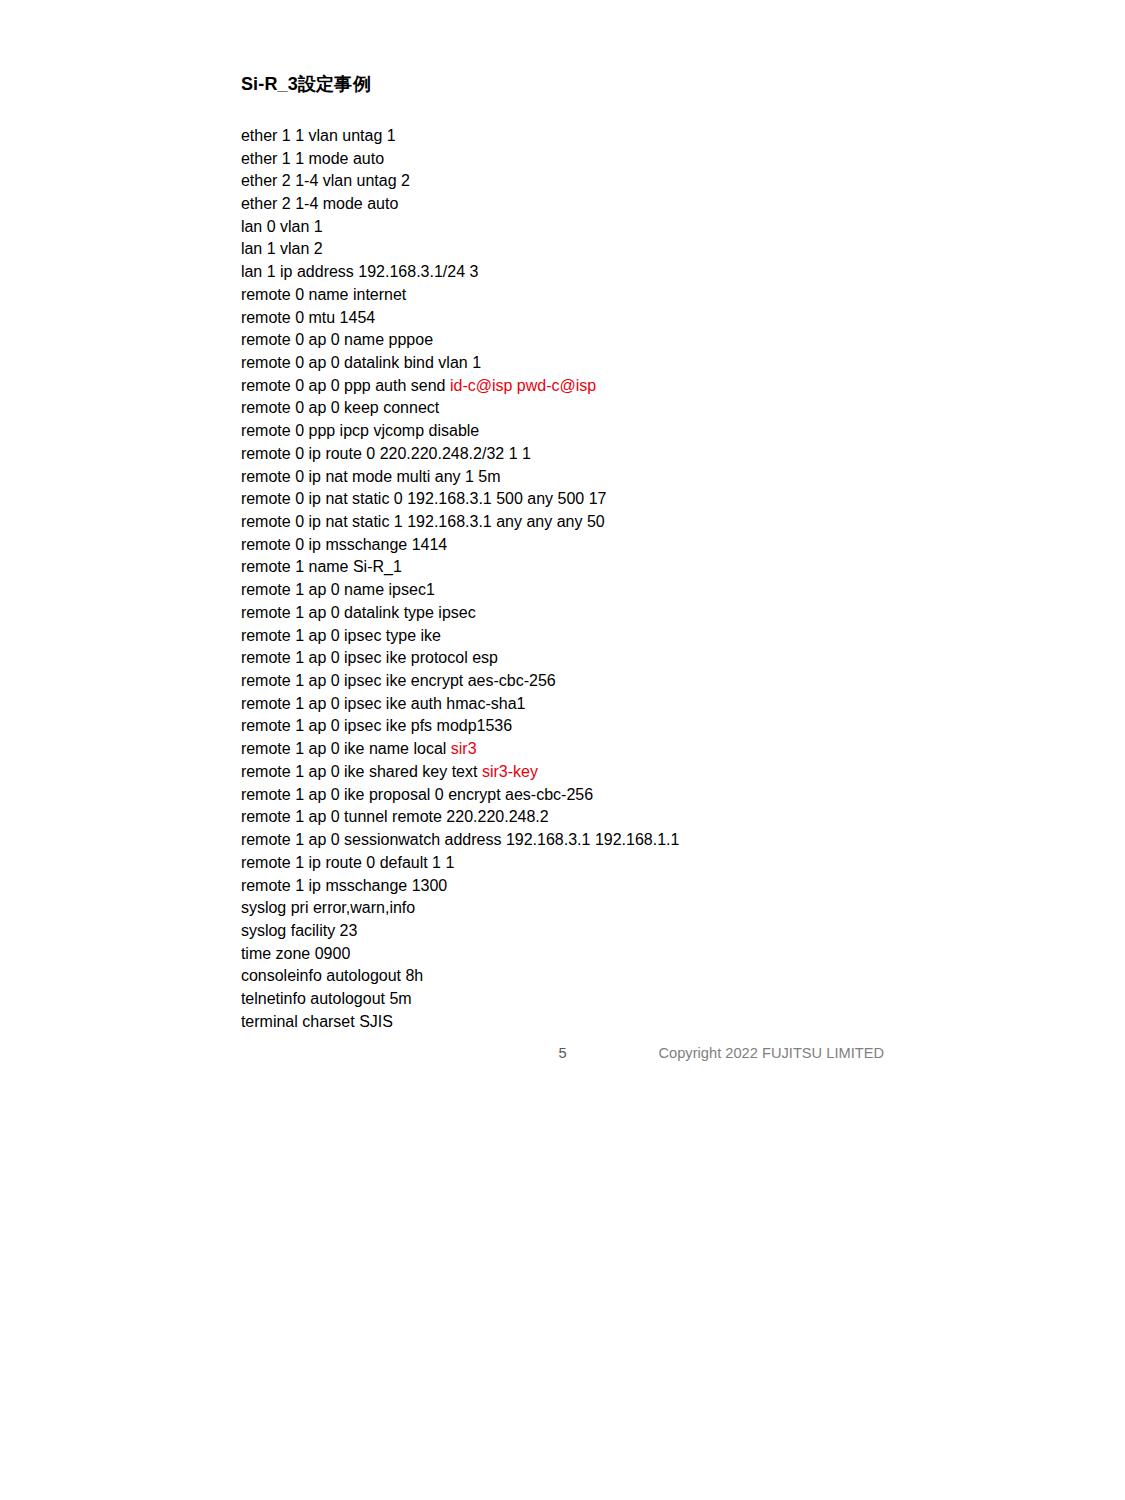Si-R_3設定事例
ether 1 1 vlan untag 1
ether 1 1 mode auto
ether 2 1-4 vlan untag 2
ether 2 1-4 mode auto
lan 0 vlan 1
lan 1 vlan 2
lan 1 ip address 192.168.3.1/24 3
remote 0 name internet
remote 0 mtu 1454
remote 0 ap 0 name pppoe
remote 0 ap 0 datalink bind vlan 1
remote 0 ap 0 ppp auth send id-c@isp pwd-c@isp
remote 0 ap 0 keep connect
remote 0 ppp ipcp vjcomp disable
remote 0 ip route 0 220.220.248.2/32 1 1
remote 0 ip nat mode multi any 1 5m
remote 0 ip nat static 0 192.168.3.1 500 any 500 17
remote 0 ip nat static 1 192.168.3.1 any any any 50
remote 0 ip msschange 1414
remote 1 name Si-R_1
remote 1 ap 0 name ipsec1
remote 1 ap 0 datalink type ipsec
remote 1 ap 0 ipsec type ike
remote 1 ap 0 ipsec ike protocol esp
remote 1 ap 0 ipsec ike encrypt aes-cbc-256
remote 1 ap 0 ipsec ike auth hmac-sha1
remote 1 ap 0 ipsec ike pfs modp1536
remote 1 ap 0 ike name local sir3
remote 1 ap 0 ike shared key text sir3-key
remote 1 ap 0 ike proposal 0 encrypt aes-cbc-256
remote 1 ap 0 tunnel remote 220.220.248.2
remote 1 ap 0 sessionwatch address 192.168.3.1 192.168.1.1
remote 1 ip route 0 default 1 1
remote 1 ip msschange 1300
syslog pri error,warn,info
syslog facility 23
time zone 0900
consoleinfo autologout 8h
telnetinfo autologout 5m
terminal charset SJIS
5 Copyright 2022 FUJITSU LIMITED